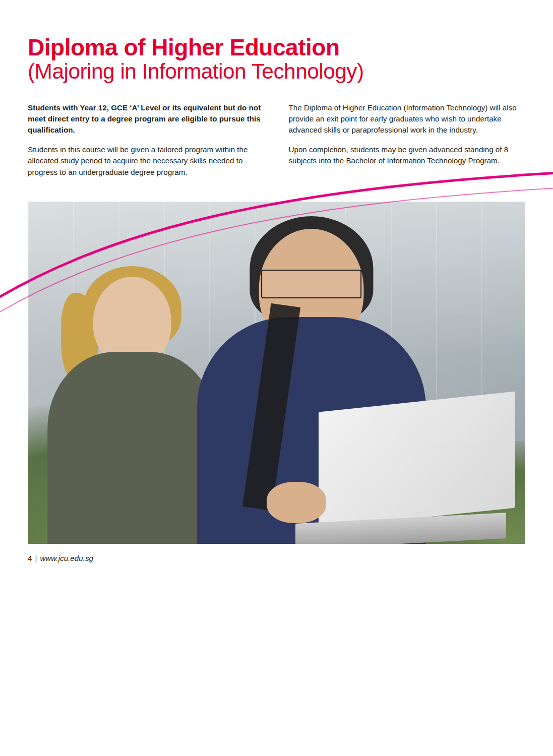Diploma of Higher Education (Majoring in Information Technology)
Students with Year 12, GCE ‘A’ Level or its equivalent but do not meet direct entry to a degree program are eligible to pursue this qualification.
Students in this course will be given a tailored program within the allocated study period to acquire the necessary skills needed to progress to an undergraduate degree program.
The Diploma of Higher Education (Information Technology) will also provide an exit point for early graduates who wish to undertake advanced skills or paraprofessional work in the industry.
Upon completion, students may be given advanced standing of 8 subjects into the Bachelor of Information Technology Program.
4|www.jcu.edu.sg